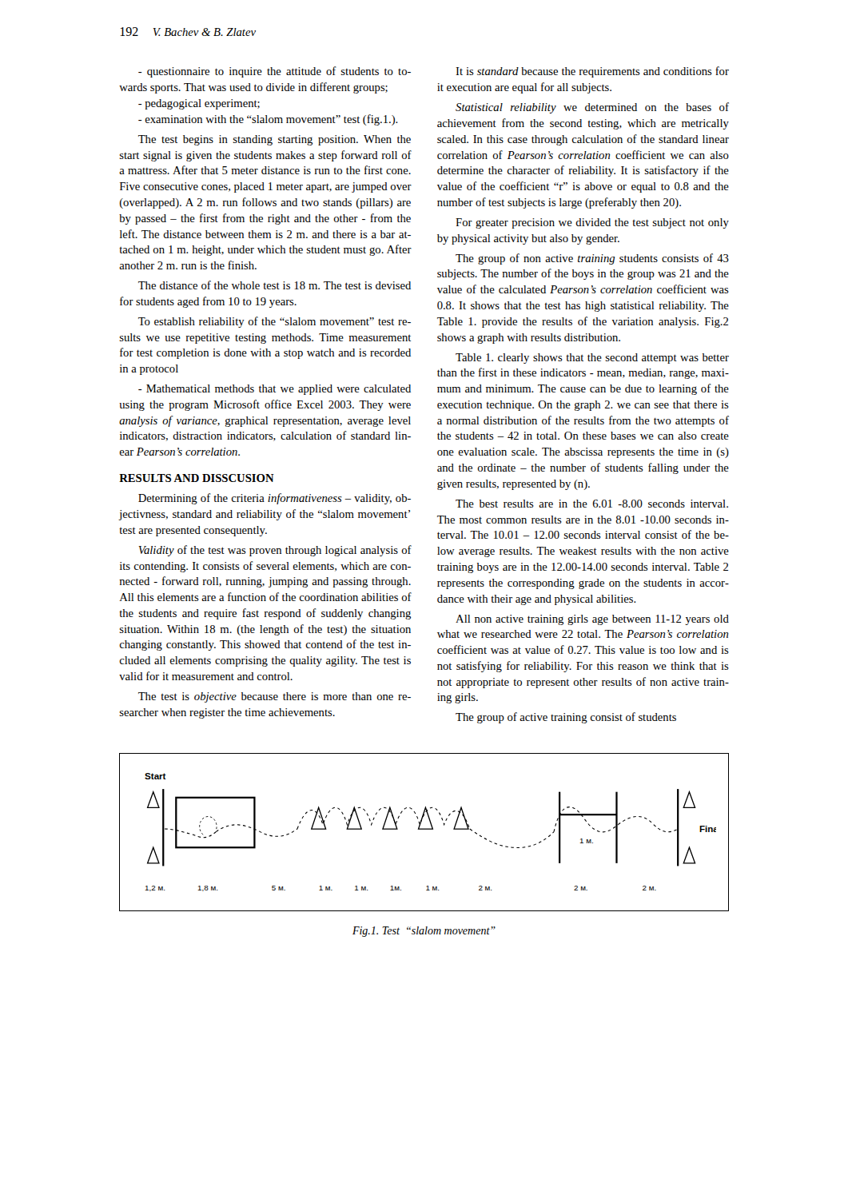192 V. Bachev & B. Zlatev
questionnaire to inquire the attitude of students to towards sports. That was used to divide in different groups;
pedagogical experiment;
examination with the “slalom movement” test (fig.1.).
The test begins in standing starting position. When the start signal is given the students makes a step forward roll of a mattress. After that 5 meter distance is run to the first cone. Five consecutive cones, placed 1 meter apart, are jumped over (overlapped). A 2 m. run follows and two stands (pillars) are by passed – the first from the right and the other - from the left. The distance between them is 2 m. and there is a bar attached on 1 m. height, under which the student must go. After another 2 m. run is the finish.
The distance of the whole test is 18 m. The test is devised for students aged from 10 to 19 years.
To establish reliability of the “slalom movement” test results we use repetitive testing methods. Time measurement for test completion is done with a stop watch and is recorded in a protocol
Mathematical methods that we applied were calculated using the program Microsoft office Excel 2003. They were analysis of variance, graphical representation, average level indicators, distraction indicators, calculation of standard linear Pearson’s correlation.
Results and Disscusion
Determining of the criteria informativeness – validity, objectivness, standard and reliability of the “slalom movement’ test are presented consequently.
Validity of the test was proven through logical analysis of its contending. It consists of several elements, which are connected - forward roll, running, jumping and passing through. All this elements are a function of the coordination abilities of the students and require fast respond of suddenly changing situation. Within 18 m. (the length of the test) the situation changing constantly. This showed that contend of the test included all elements comprising the quality agility. The test is valid for it measurement and control.
The test is objective because there is more than one researcher when register the time achievements.
It is standard because the requirements and conditions for it execution are equal for all subjects.
Statistical reliability we determined on the bases of achievement from the second testing, which are metrically scaled. In this case through calculation of the standard linear correlation of Pearson’s correlation coefficient we can also determine the character of reliability. It is satisfactory if the value of the coefficient “r” is above or equal to 0.8 and the number of test subjects is large (preferably then 20).
For greater precision we divided the test subject not only by physical activity but also by gender.
The group of non active training students consists of 43 subjects. The number of the boys in the group was 21 and the value of the calculated Pearson’s correlation coefficient was 0.8. It shows that the test has high statistical reliability. The Table 1. provide the results of the variation analysis. Fig.2 shows a graph with results distribution.
Table 1. clearly shows that the second attempt was better than the first in these indicators - mean, median, range, maximum and minimum. The cause can be due to learning of the execution technique. On the graph 2. we can see that there is a normal distribution of the results from the two attempts of the students – 42 in total. On these bases we can also create one evaluation scale. The abscissa represents the time in (s) and the ordinate – the number of students falling under the given results, represented by (n).
The best results are in the 6.01 -8.00 seconds interval. The most common results are in the 8.01 -10.00 seconds interval. The 10.01 – 12.00 seconds interval consist of the below average results. The weakest results with the non active training boys are in the 12.00-14.00 seconds interval. Table 2 represents the corresponding grade on the students in accordance with their age and physical abilities.
All non active training girls age between 11-12 years old what we researched were 22 total. The Pearson’s correlation coefficient was at value of 0.27. This value is too low and is not satisfying for reliability. For this reason we think that is not appropriate to represent other results of non active training girls.
The group of active training consist of students
Start 1 м. Final 1,2 м. 1,8 м. 5 м. 1 м. 1 м. 1м. 1 м. 2 м. 2 м. 2 м.
Fig.1. Test “slalom movement”